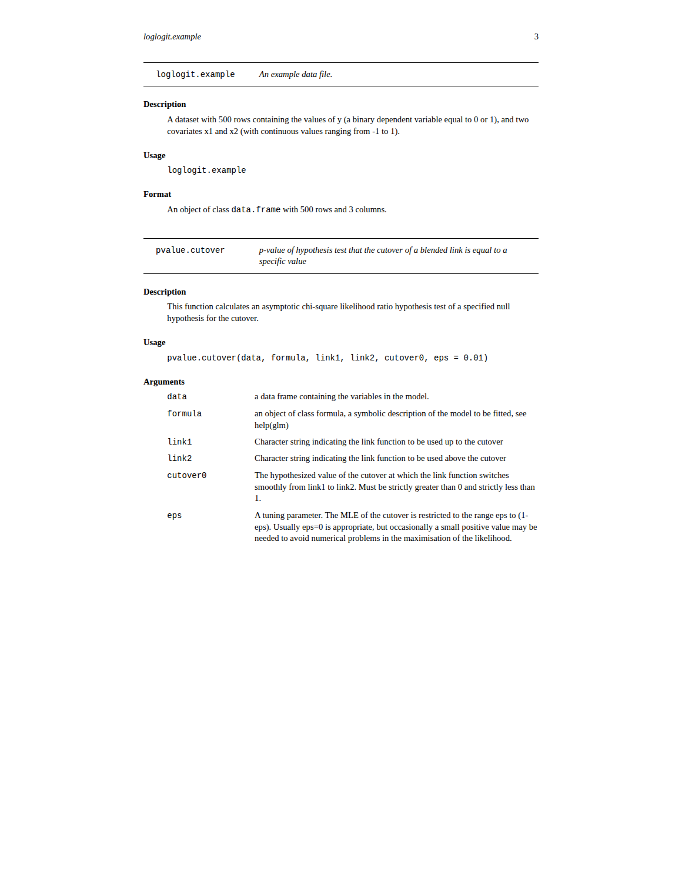loglogit.example 3
loglogit.example An example data file.
Description
A dataset with 500 rows containing the values of y (a binary dependent variable equal to 0 or 1), and two covariates x1 and x2 (with continuous values ranging from -1 to 1).
Usage
loglogit.example
Format
An object of class data.frame with 500 rows and 3 columns.
pvalue.cutover p-value of hypothesis test that the cutover of a blended link is equal to a specific value
Description
This function calculates an asymptotic chi-square likelihood ratio hypothesis test of a specified null hypothesis for the cutover.
Usage
pvalue.cutover(data, formula, link1, link2, cutover0, eps = 0.01)
Arguments
data
a data frame containing the variables in the model.
formula
an object of class formula, a symbolic description of the model to be fitted, see help(glm)
link1
Character string indicating the link function to be used up to the cutover
link2
Character string indicating the link function to be used above the cutover
cutover0
The hypothesized value of the cutover at which the link function switches smoothly from link1 to link2. Must be strictly greater than 0 and strictly less than 1.
eps
A tuning parameter. The MLE of the cutover is restricted to the range eps to (1-eps). Usually eps=0 is appropriate, but occasionally a small positive value may be needed to avoid numerical problems in the maximisation of the likelihood.